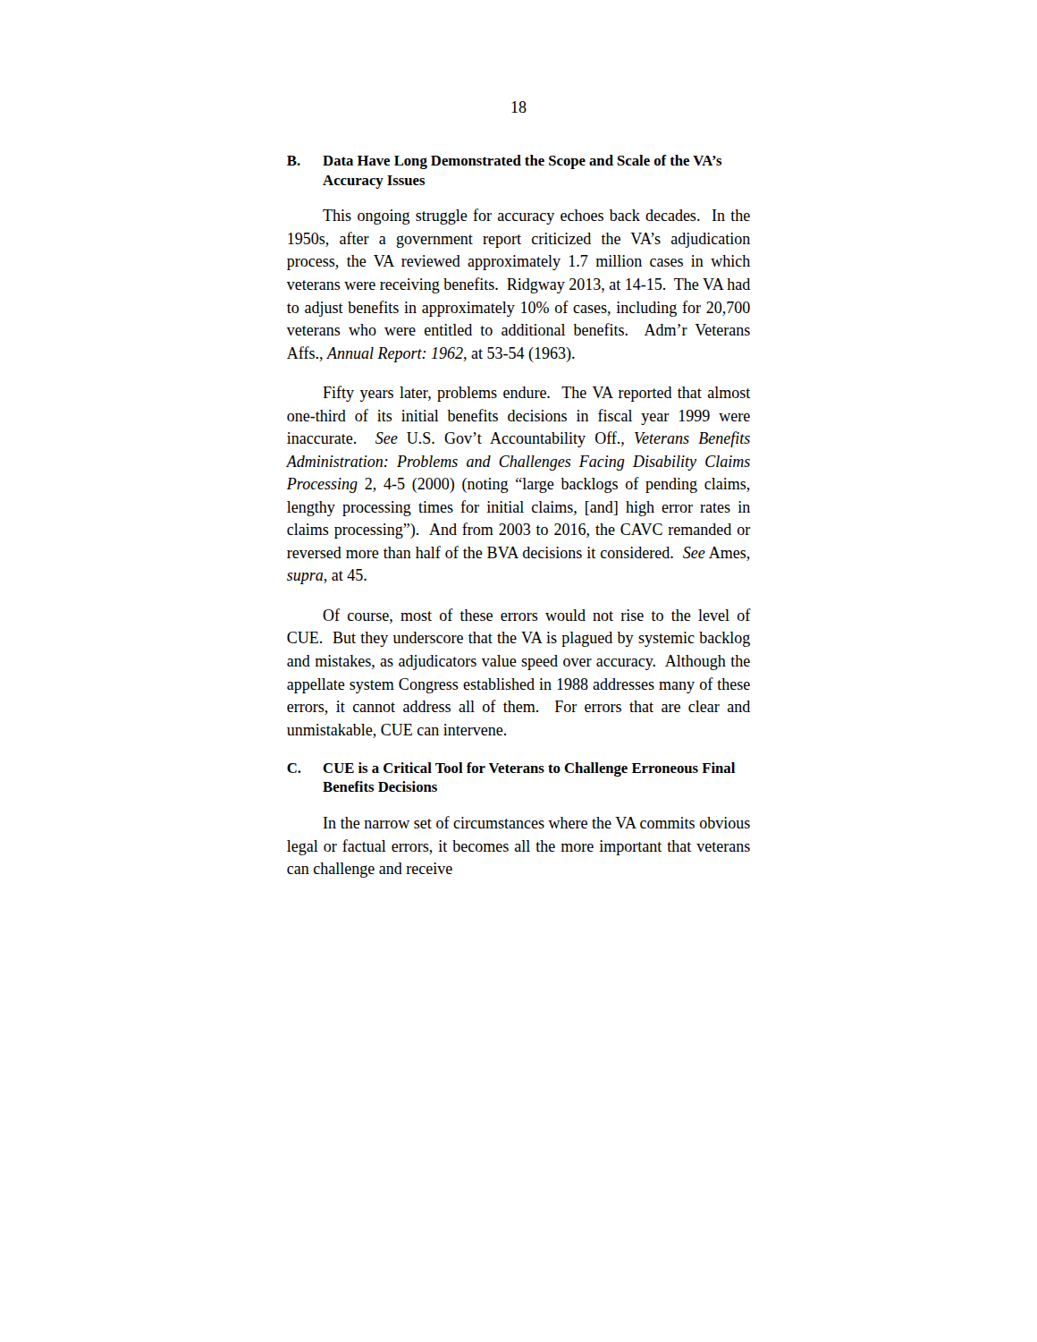18
B. Data Have Long Demonstrated the Scope and Scale of the VA’s Accuracy Issues
This ongoing struggle for accuracy echoes back decades. In the 1950s, after a government report criticized the VA’s adjudication process, the VA reviewed approximately 1.7 million cases in which veterans were receiving benefits. Ridgway 2013, at 14-15. The VA had to adjust benefits in approximately 10% of cases, including for 20,700 veterans who were entitled to additional benefits. Adm’r Veterans Affs., Annual Report: 1962, at 53-54 (1963).
Fifty years later, problems endure. The VA reported that almost one-third of its initial benefits decisions in fiscal year 1999 were inaccurate. See U.S. Gov’t Accountability Off., Veterans Benefits Administration: Problems and Challenges Facing Disability Claims Processing 2, 4-5 (2000) (noting “large backlogs of pending claims, lengthy processing times for initial claims, [and] high error rates in claims processing”). And from 2003 to 2016, the CAVC remanded or reversed more than half of the BVA decisions it considered. See Ames, supra, at 45.
Of course, most of these errors would not rise to the level of CUE. But they underscore that the VA is plagued by systemic backlog and mistakes, as adjudicators value speed over accuracy. Although the appellate system Congress established in 1988 addresses many of these errors, it cannot address all of them. For errors that are clear and unmistakable, CUE can intervene.
C. CUE is a Critical Tool for Veterans to Challenge Erroneous Final Benefits Decisions
In the narrow set of circumstances where the VA commits obvious legal or factual errors, it becomes all the more important that veterans can challenge and receive